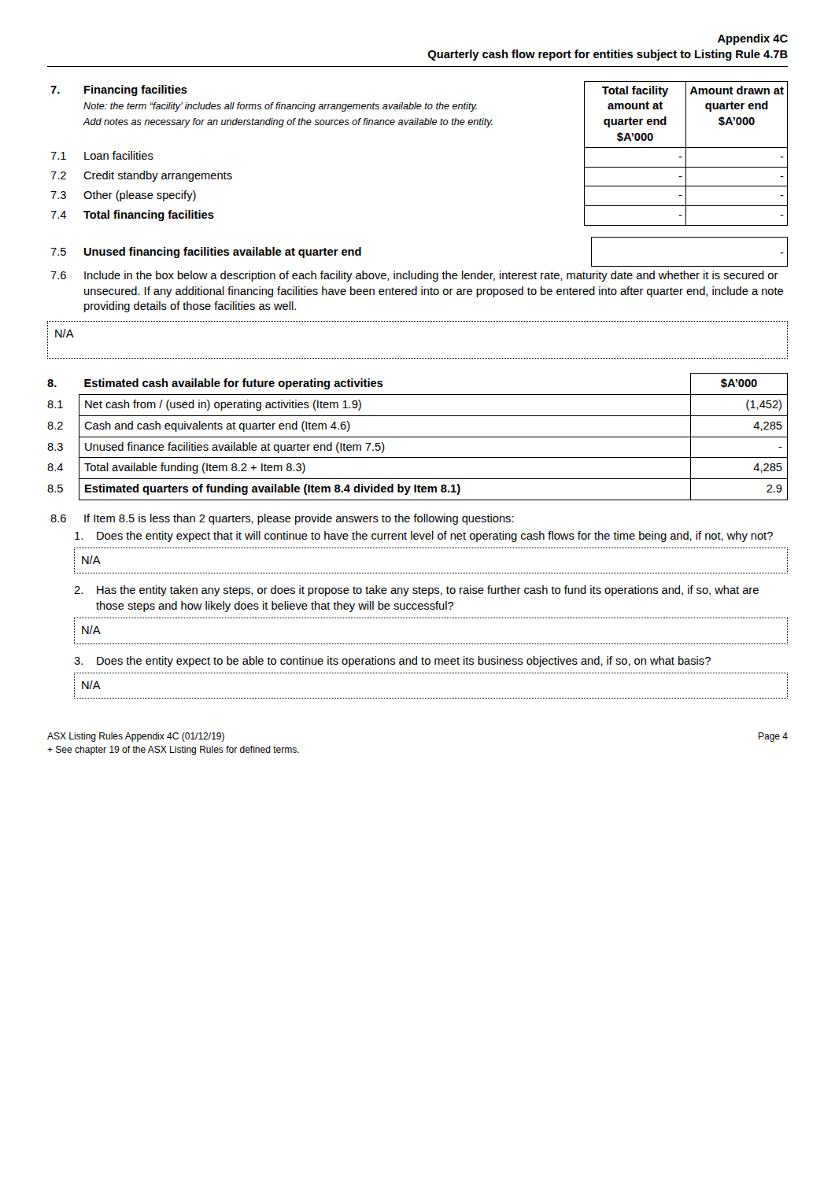Appendix 4C
Quarterly cash flow report for entities subject to Listing Rule 4.7B
| 7. | Financing facilities Note: the term “facility’ includes all forms of financing arrangements available to the entity. Add notes as necessary for an understanding of the sources of finance available to the entity. | Total facility amount at quarter end $A’000 | Amount drawn at quarter end $A’000 |
| 7.1 | Loan facilities | - | - |
| 7.2 | Credit standby arrangements | - | - |
| 7.3 | Other (please specify) | - | - |
| 7.4 | Total financing facilities | - | - |
| 7.5 | Unused financing facilities available at quarter end | - |
| 7.6 | Include in the box below a description of each facility above, including the lender, interest rate, maturity date and whether it is secured or unsecured. If any additional financing facilities have been entered into or are proposed to be entered into after quarter end, include a note providing details of those facilities as well. |
N/A
| 8. | Estimated cash available for future operating activities | $A’000 |
| 8.1 | Net cash from / (used in) operating activities (Item 1.9) | (1,452) |
| 8.2 | Cash and cash equivalents at quarter end (Item 4.6) | 4,285 |
| 8.3 | Unused finance facilities available at quarter end (Item 7.5) | - |
| 8.4 | Total available funding (Item 8.2 + Item 8.3) | 4,285 |
| 8.5 | Estimated quarters of funding available (Item 8.4 divided by Item 8.1) | 2.9 |
| 8.6 | If Item 8.5 is less than 2 quarters, please provide answers to the following questions: |
1.
Does the entity expect that it will continue to have the current level of net operating cash flows for the time being and, if not, why not?
N/A
2.
Has the entity taken any steps, or does it propose to take any steps, to raise further cash to fund its operations and, if so, what are those steps and how likely does it believe that they will be successful?
N/A
3.
Does the entity expect to be able to continue its operations and to meet its business objectives and, if so, on what basis?
N/A
ASX Listing Rules Appendix 4C (01/12/19) Page 4
+ See chapter 19 of the ASX Listing Rules for defined terms.